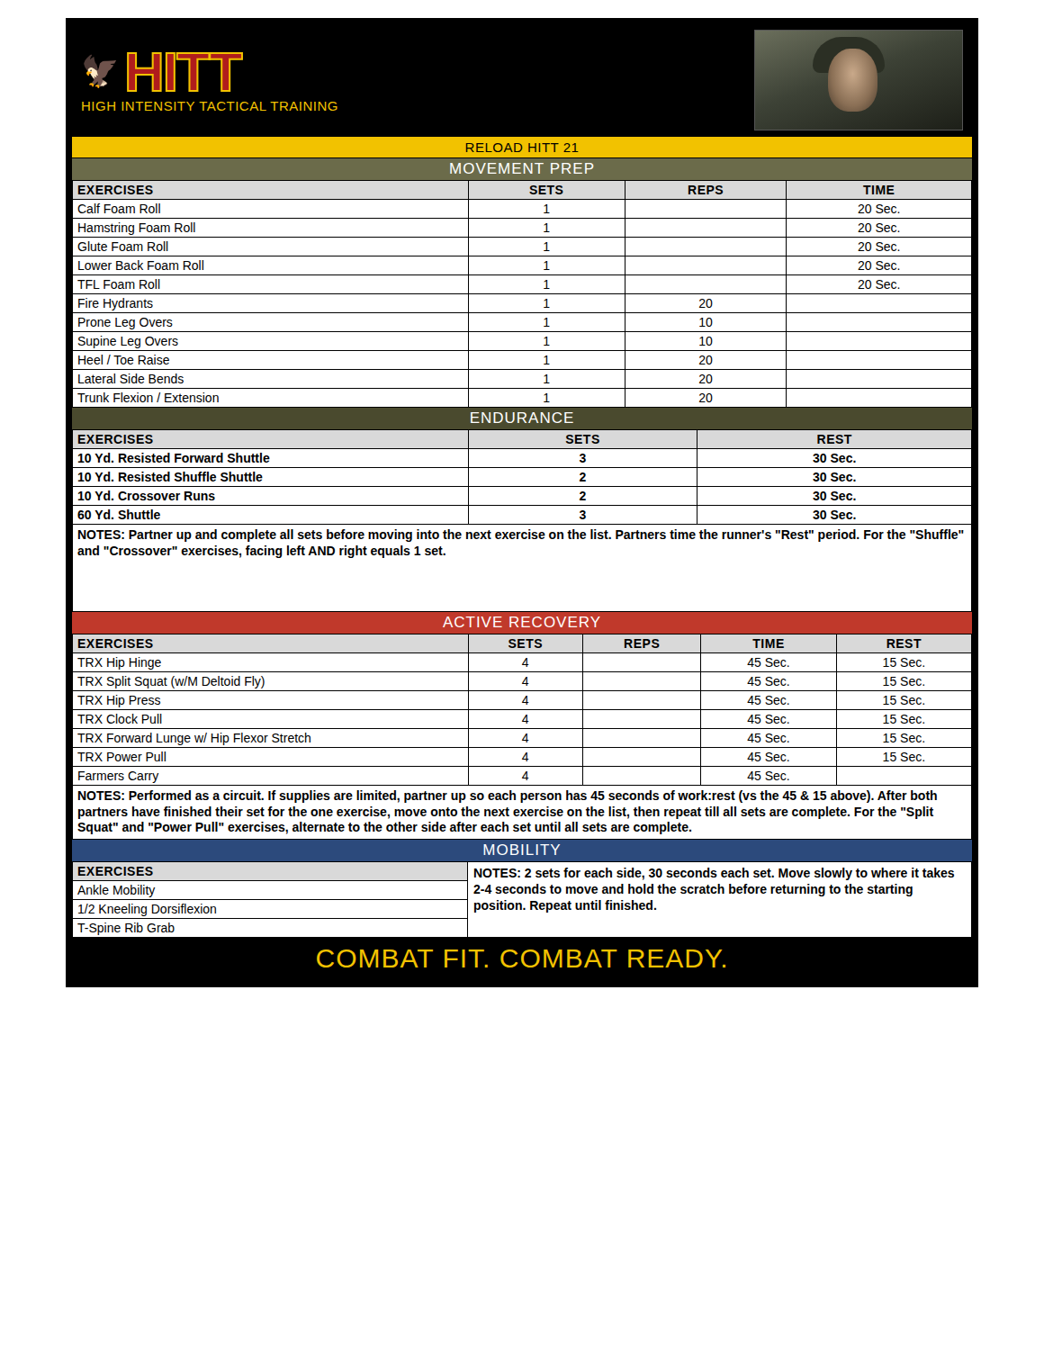🦅 HITT
HIGH INTENSITY TACTICAL TRAINING
RELOAD HITT 21
Movement Prep
| Exercises | Sets | Reps | Time |
| --- | --- | --- | --- |
| Calf Foam Roll | 1 | | 20 Sec. |
| Hamstring Foam Roll | 1 | | 20 Sec. |
| Glute Foam Roll | 1 | | 20 Sec. |
| Lower Back Foam Roll | 1 | | 20 Sec. |
| TFL Foam Roll | 1 | | 20 Sec. |
| Fire Hydrants | 1 | 20 | |
| Prone Leg Overs | 1 | 10 | |
| Supine Leg Overs | 1 | 10 | |
| Heel / Toe Raise | 1 | 20 | |
| Lateral Side Bends | 1 | 20 | |
| Trunk Flexion / Extension | 1 | 20 | |
Endurance
| Exercises | Sets | Rest |
| --- | --- | --- |
| 10 Yd. Resisted Forward Shuttle | 3 | 30 Sec. |
| 10 Yd. Resisted Shuffle Shuttle | 2 | 30 Sec. |
| 10 Yd. Crossover Runs | 2 | 30 Sec. |
| 60 Yd. Shuttle | 3 | 30 Sec. |
NOTES: Partner up and complete all sets before moving into the next exercise on the list. Partners time the runner's "Rest" period. For the "Shuffle" and "Crossover" exercises, facing left AND right equals 1 set.
Active Recovery
| Exercises | Sets | Reps | Time | Rest |
| --- | --- | --- | --- | --- |
| TRX Hip Hinge | 4 | | 45 Sec. | 15 Sec. |
| TRX Split Squat (w/M Deltoid Fly) | 4 | | 45 Sec. | 15 Sec. |
| TRX Hip Press | 4 | | 45 Sec. | 15 Sec. |
| TRX Clock Pull | 4 | | 45 Sec. | 15 Sec. |
| TRX Forward Lunge w/ Hip Flexor Stretch | 4 | | 45 Sec. | 15 Sec. |
| TRX Power Pull | 4 | | 45 Sec. | 15 Sec. |
| Farmers Carry | 4 | | 45 Sec. | |
NOTES: Performed as a circuit. If supplies are limited, partner up so each person has 45 seconds of work:rest (vs the 45 & 15 above). After both partners have finished their set for the one exercise, move onto the next exercise on the list, then repeat till all sets are complete. For the "Split Squat" and "Power Pull" exercises, alternate to the other side after each set until all sets are complete.
Mobility
| Exercises |
| --- |
| Ankle Mobility |
| 1/2 Kneeling Dorsiflexion |
| T-Spine Rib Grab |
NOTES: 2 sets for each side, 30 seconds each set. Move slowly to where it takes 2-4 seconds to move and hold the scratch before returning to the starting position. Repeat until finished.
Combat Fit. Combat Ready.